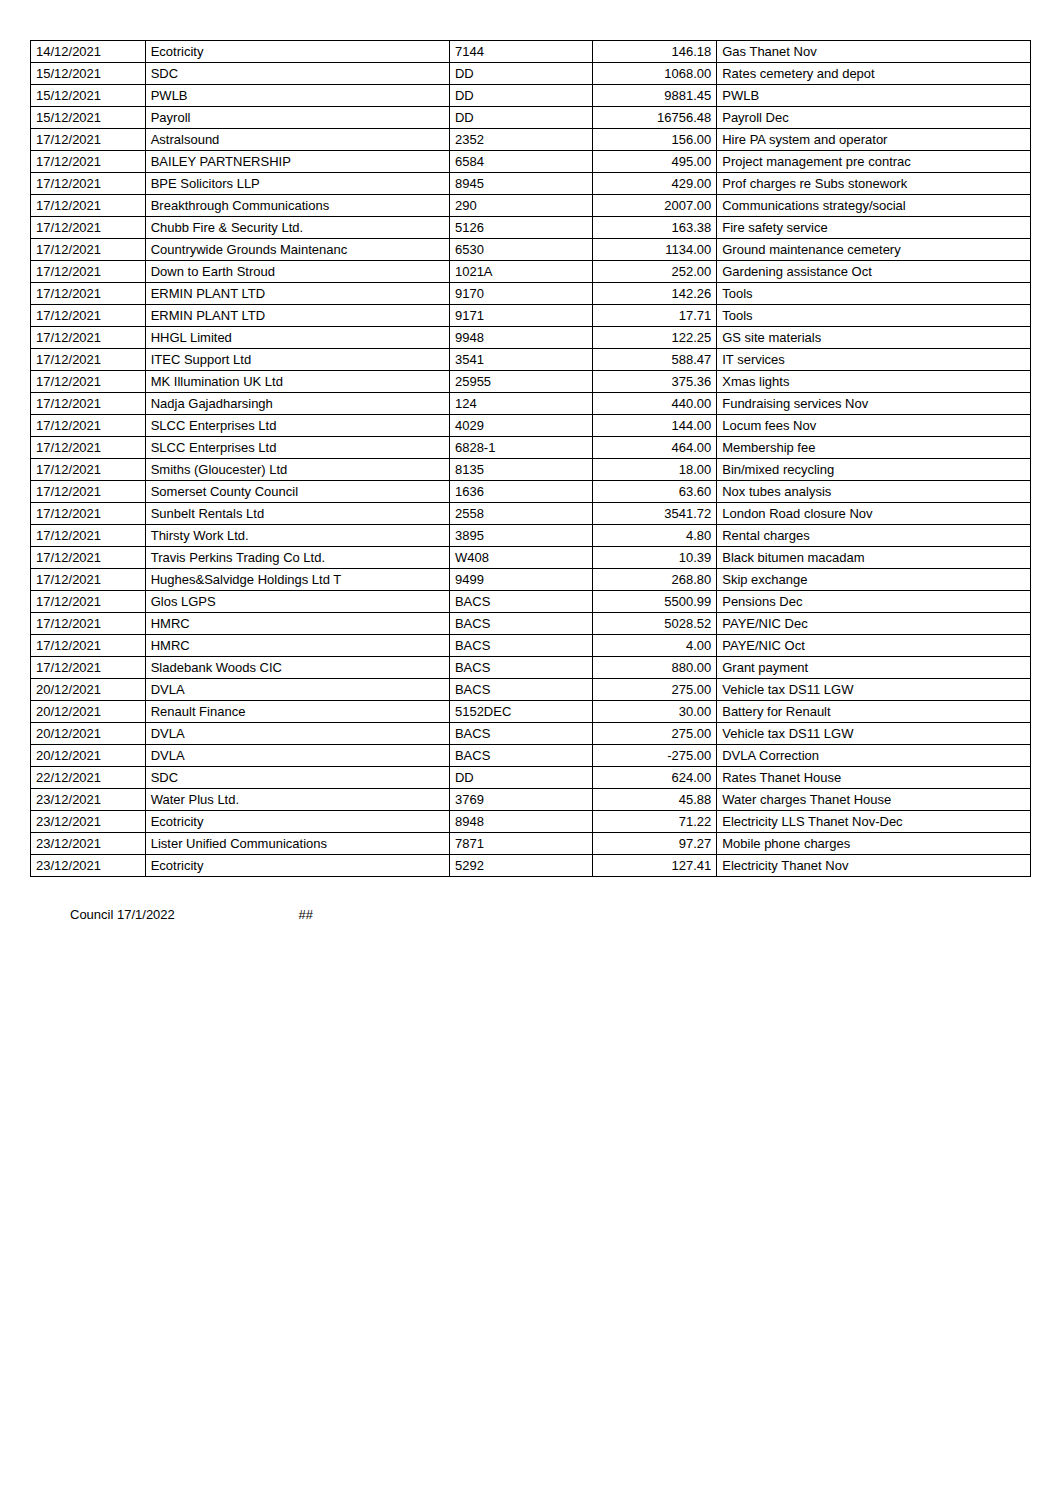| 14/12/2021 | Ecotricity | 7144 | 146.18 | Gas Thanet Nov |
| 15/12/2021 | SDC | DD | 1068.00 | Rates cemetery and depot |
| 15/12/2021 | PWLB | DD | 9881.45 | PWLB |
| 15/12/2021 | Payroll | DD | 16756.48 | Payroll Dec |
| 17/12/2021 | Astralsound | 2352 | 156.00 | Hire PA system and operator |
| 17/12/2021 | BAILEY PARTNERSHIP | 6584 | 495.00 | Project management pre contrac |
| 17/12/2021 | BPE Solicitors LLP | 8945 | 429.00 | Prof charges re Subs stonework |
| 17/12/2021 | Breakthrough Communications | 290 | 2007.00 | Communications strategy/social |
| 17/12/2021 | Chubb Fire & Security Ltd. | 5126 | 163.38 | Fire safety service |
| 17/12/2021 | Countrywide Grounds Maintenanc | 6530 | 1134.00 | Ground maintenance cemetery |
| 17/12/2021 | Down to Earth Stroud | 1021A | 252.00 | Gardening assistance Oct |
| 17/12/2021 | ERMIN PLANT LTD | 9170 | 142.26 | Tools |
| 17/12/2021 | ERMIN PLANT LTD | 9171 | 17.71 | Tools |
| 17/12/2021 | HHGL Limited | 9948 | 122.25 | GS site materials |
| 17/12/2021 | ITEC Support Ltd | 3541 | 588.47 | IT services |
| 17/12/2021 | MK Illumination UK Ltd | 25955 | 375.36 | Xmas lights |
| 17/12/2021 | Nadja Gajadharsingh | 124 | 440.00 | Fundraising services Nov |
| 17/12/2021 | SLCC Enterprises Ltd | 4029 | 144.00 | Locum fees Nov |
| 17/12/2021 | SLCC Enterprises Ltd | 6828-1 | 464.00 | Membership fee |
| 17/12/2021 | Smiths (Gloucester) Ltd | 8135 | 18.00 | Bin/mixed recycling |
| 17/12/2021 | Somerset County Council | 1636 | 63.60 | Nox tubes analysis |
| 17/12/2021 | Sunbelt Rentals Ltd | 2558 | 3541.72 | London Road closure Nov |
| 17/12/2021 | Thirsty Work Ltd. | 3895 | 4.80 | Rental charges |
| 17/12/2021 | Travis Perkins Trading Co Ltd. | W408 | 10.39 | Black bitumen macadam |
| 17/12/2021 | Hughes&Salvidge Holdings Ltd T | 9499 | 268.80 | Skip exchange |
| 17/12/2021 | Glos LGPS | BACS | 5500.99 | Pensions Dec |
| 17/12/2021 | HMRC | BACS | 5028.52 | PAYE/NIC Dec |
| 17/12/2021 | HMRC | BACS | 4.00 | PAYE/NIC Oct |
| 17/12/2021 | Sladebank Woods CIC | BACS | 880.00 | Grant payment |
| 20/12/2021 | DVLA | BACS | 275.00 | Vehicle tax DS11 LGW |
| 20/12/2021 | Renault Finance | 5152DEC | 30.00 | Battery for Renault |
| 20/12/2021 | DVLA | BACS | 275.00 | Vehicle tax DS11 LGW |
| 20/12/2021 | DVLA | BACS | -275.00 | DVLA Correction |
| 22/12/2021 | SDC | DD | 624.00 | Rates Thanet House |
| 23/12/2021 | Water Plus Ltd. | 3769 | 45.88 | Water charges Thanet House |
| 23/12/2021 | Ecotricity | 8948 | 71.22 | Electricity LLS Thanet Nov-Dec |
| 23/12/2021 | Lister Unified Communications | 7871 | 97.27 | Mobile phone charges |
| 23/12/2021 | Ecotricity | 5292 | 127.41 | Electricity Thanet Nov |
Council 17/1/2022 ##